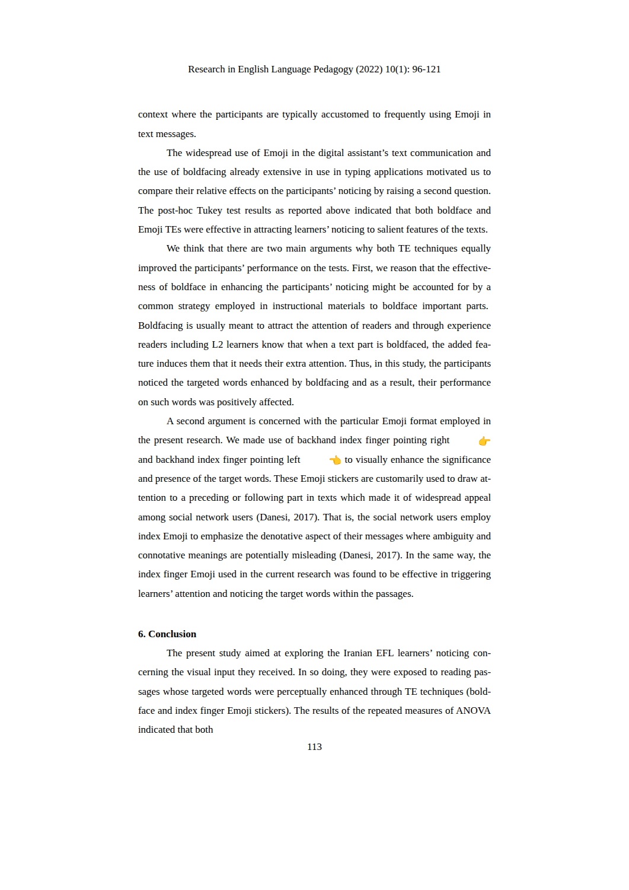Research in English Language Pedagogy (2022) 10(1): 96-121
context where the participants are typically accustomed to frequently using Emoji in text messages.
The widespread use of Emoji in the digital assistant’s text communication and the use of boldfacing already extensive in use in typing applications motivated us to compare their relative effects on the participants’ noticing by raising a second question. The post-hoc Tukey test results as reported above indicated that both boldface and Emoji TEs were effective in attracting learners’ noticing to salient features of the texts.
We think that there are two main arguments why both TE techniques equally improved the participants’ performance on the tests. First, we reason that the effectiveness of boldface in enhancing the participants’ noticing might be accounted for by a common strategy employed in instructional materials to boldface important parts. Boldfacing is usually meant to attract the attention of readers and through experience readers including L2 learners know that when a text part is boldfaced, the added feature induces them that it needs their extra attention. Thus, in this study, the participants noticed the targeted words enhanced by boldfacing and as a result, their performance on such words was positively affected.
A second argument is concerned with the particular Emoji format employed in the present research. We made use of backhand index finger pointing right👉 and backhand index finger pointing left👈 to visually enhance the significance and presence of the target words. These Emoji stickers are customarily used to draw attention to a preceding or following part in texts which made it of widespread appeal among social network users (Danesi, 2017). That is, the social network users employ index Emoji to emphasize the denotative aspect of their messages where ambiguity and connotative meanings are potentially misleading (Danesi, 2017). In the same way, the index finger Emoji used in the current research was found to be effective in triggering learners’ attention and noticing the target words within the passages.
6. Conclusion
The present study aimed at exploring the Iranian EFL learners’ noticing concerning the visual input they received. In so doing, they were exposed to reading passages whose targeted words were perceptually enhanced through TE techniques (boldface and index finger Emoji stickers). The results of the repeated measures of ANOVA indicated that both
113